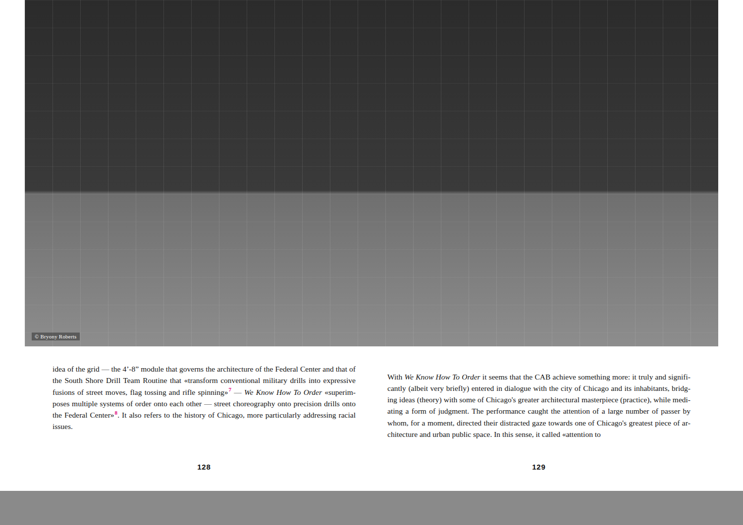© Bryony Roberts
idea of the grid — the 4’-8” module that governs the architecture of the Federal Center and that of the South Shore Drill Team Routine that «transform conventional military drills into expressive fusions of street moves, flag tossing and rifle spinning»7 — We Know How To Order «superimposes multiple systems of order onto each other — street choreography onto precision drills onto the Federal Center»8. It also refers to the history of Chicago, more particularly addressing racial issues.
With We Know How To Order it seems that the CAB achieve something more: it truly and significantly (albeit very briefly) entered in dialogue with the city of Chicago and its inhabitants, bridging ideas (theory) with some of Chicago's greater architectural masterpiece (practice), while mediating a form of judgment. The performance caught the attention of a large number of passer by whom, for a moment, directed their distracted gaze towards one of Chicago's greatest piece of architecture and urban public space. In this sense, it called «attention to
128
129